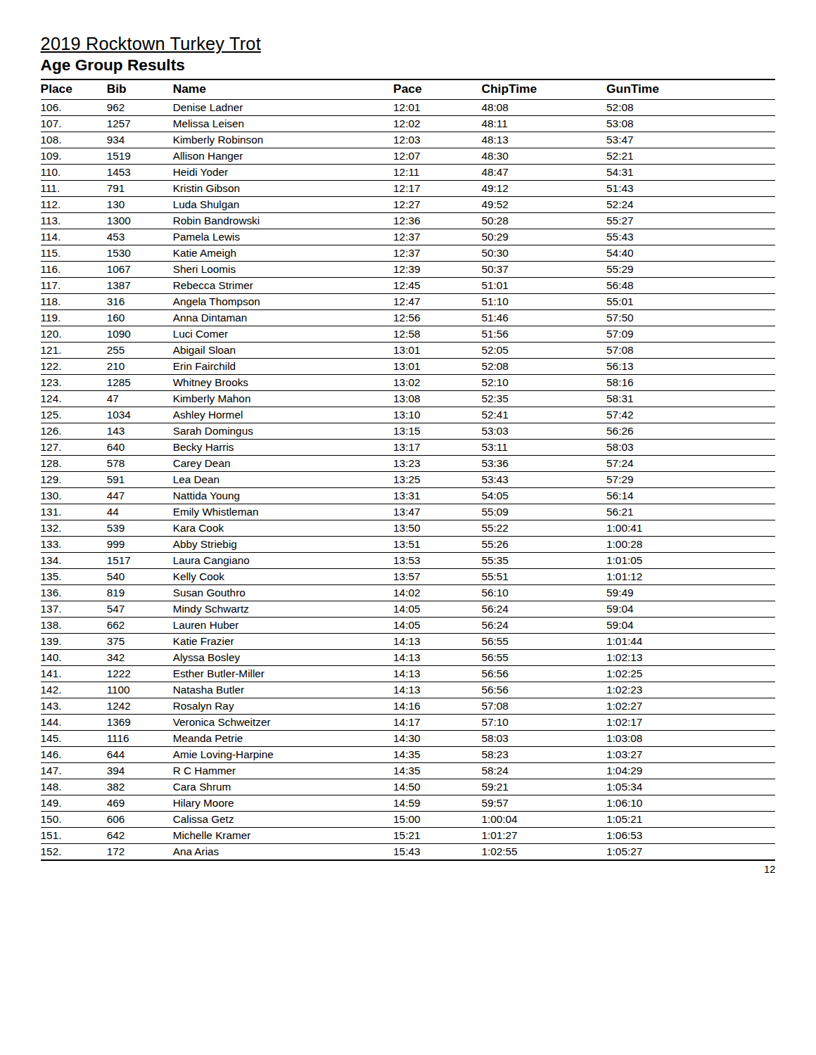2019 Rocktown Turkey Trot
Age Group Results
| Place | Bib | Name | Pace | ChipTime | GunTime |
| --- | --- | --- | --- | --- | --- |
| 106. | 962 | Denise Ladner | 12:01 | 48:08 | 52:08 |
| 107. | 1257 | Melissa Leisen | 12:02 | 48:11 | 53:08 |
| 108. | 934 | Kimberly Robinson | 12:03 | 48:13 | 53:47 |
| 109. | 1519 | Allison Hanger | 12:07 | 48:30 | 52:21 |
| 110. | 1453 | Heidi Yoder | 12:11 | 48:47 | 54:31 |
| 111. | 791 | Kristin Gibson | 12:17 | 49:12 | 51:43 |
| 112. | 130 | Luda Shulgan | 12:27 | 49:52 | 52:24 |
| 113. | 1300 | Robin Bandrowski | 12:36 | 50:28 | 55:27 |
| 114. | 453 | Pamela Lewis | 12:37 | 50:29 | 55:43 |
| 115. | 1530 | Katie Ameigh | 12:37 | 50:30 | 54:40 |
| 116. | 1067 | Sheri Loomis | 12:39 | 50:37 | 55:29 |
| 117. | 1387 | Rebecca Strimer | 12:45 | 51:01 | 56:48 |
| 118. | 316 | Angela Thompson | 12:47 | 51:10 | 55:01 |
| 119. | 160 | Anna Dintaman | 12:56 | 51:46 | 57:50 |
| 120. | 1090 | Luci Comer | 12:58 | 51:56 | 57:09 |
| 121. | 255 | Abigail Sloan | 13:01 | 52:05 | 57:08 |
| 122. | 210 | Erin Fairchild | 13:01 | 52:08 | 56:13 |
| 123. | 1285 | Whitney Brooks | 13:02 | 52:10 | 58:16 |
| 124. | 47 | Kimberly Mahon | 13:08 | 52:35 | 58:31 |
| 125. | 1034 | Ashley Hormel | 13:10 | 52:41 | 57:42 |
| 126. | 143 | Sarah Domingus | 13:15 | 53:03 | 56:26 |
| 127. | 640 | Becky Harris | 13:17 | 53:11 | 58:03 |
| 128. | 578 | Carey Dean | 13:23 | 53:36 | 57:24 |
| 129. | 591 | Lea Dean | 13:25 | 53:43 | 57:29 |
| 130. | 447 | Nattida Young | 13:31 | 54:05 | 56:14 |
| 131. | 44 | Emily Whistleman | 13:47 | 55:09 | 56:21 |
| 132. | 539 | Kara Cook | 13:50 | 55:22 | 1:00:41 |
| 133. | 999 | Abby Striebig | 13:51 | 55:26 | 1:00:28 |
| 134. | 1517 | Laura Cangiano | 13:53 | 55:35 | 1:01:05 |
| 135. | 540 | Kelly Cook | 13:57 | 55:51 | 1:01:12 |
| 136. | 819 | Susan Gouthro | 14:02 | 56:10 | 59:49 |
| 137. | 547 | Mindy Schwartz | 14:05 | 56:24 | 59:04 |
| 138. | 662 | Lauren Huber | 14:05 | 56:24 | 59:04 |
| 139. | 375 | Katie Frazier | 14:13 | 56:55 | 1:01:44 |
| 140. | 342 | Alyssa Bosley | 14:13 | 56:55 | 1:02:13 |
| 141. | 1222 | Esther Butler-Miller | 14:13 | 56:56 | 1:02:25 |
| 142. | 1100 | Natasha Butler | 14:13 | 56:56 | 1:02:23 |
| 143. | 1242 | Rosalyn Ray | 14:16 | 57:08 | 1:02:27 |
| 144. | 1369 | Veronica Schweitzer | 14:17 | 57:10 | 1:02:17 |
| 145. | 1116 | Meanda Petrie | 14:30 | 58:03 | 1:03:08 |
| 146. | 644 | Amie Loving-Harpine | 14:35 | 58:23 | 1:03:27 |
| 147. | 394 | R C Hammer | 14:35 | 58:24 | 1:04:29 |
| 148. | 382 | Cara Shrum | 14:50 | 59:21 | 1:05:34 |
| 149. | 469 | Hilary Moore | 14:59 | 59:57 | 1:06:10 |
| 150. | 606 | Calissa Getz | 15:00 | 1:00:04 | 1:05:21 |
| 151. | 642 | Michelle Kramer | 15:21 | 1:01:27 | 1:06:53 |
| 152. | 172 | Ana Arias | 15:43 | 1:02:55 | 1:05:27 |
12